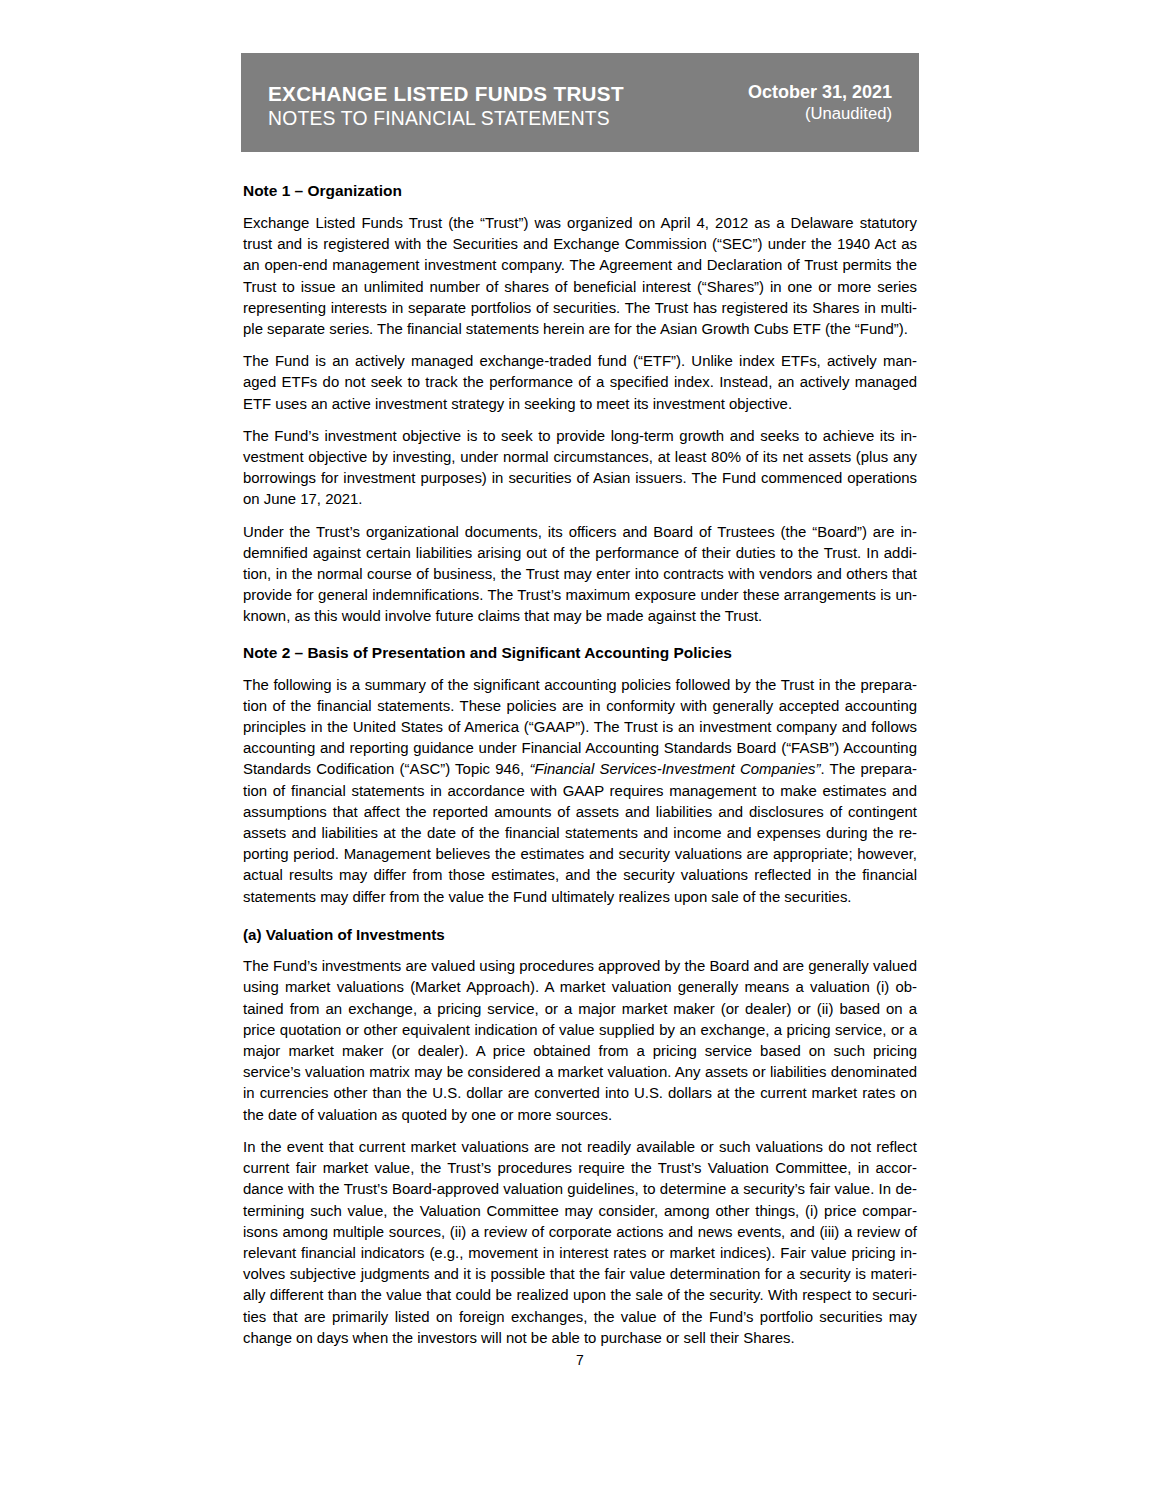EXCHANGE LISTED FUNDS TRUST
NOTES TO FINANCIAL STATEMENTS
October 31, 2021
(Unaudited)
Note 1 – Organization
Exchange Listed Funds Trust (the “Trust”) was organized on April 4, 2012 as a Delaware statutory trust and is registered with the Securities and Exchange Commission (“SEC”) under the 1940 Act as an open-end management investment company. The Agreement and Declaration of Trust permits the Trust to issue an unlimited number of shares of beneficial interest (“Shares”) in one or more series representing interests in separate portfolios of securities. The Trust has registered its Shares in multiple separate series. The financial statements herein are for the Asian Growth Cubs ETF (the “Fund”).
The Fund is an actively managed exchange-traded fund (“ETF”). Unlike index ETFs, actively managed ETFs do not seek to track the performance of a specified index. Instead, an actively managed ETF uses an active investment strategy in seeking to meet its investment objective.
The Fund’s investment objective is to seek to provide long-term growth and seeks to achieve its investment objective by investing, under normal circumstances, at least 80% of its net assets (plus any borrowings for investment purposes) in securities of Asian issuers. The Fund commenced operations on June 17, 2021.
Under the Trust’s organizational documents, its officers and Board of Trustees (the “Board”) are indemnified against certain liabilities arising out of the performance of their duties to the Trust. In addition, in the normal course of business, the Trust may enter into contracts with vendors and others that provide for general indemnifications. The Trust’s maximum exposure under these arrangements is unknown, as this would involve future claims that may be made against the Trust.
Note 2 – Basis of Presentation and Significant Accounting Policies
The following is a summary of the significant accounting policies followed by the Trust in the preparation of the financial statements. These policies are in conformity with generally accepted accounting principles in the United States of America (“GAAP”). The Trust is an investment company and follows accounting and reporting guidance under Financial Accounting Standards Board (“FASB”) Accounting Standards Codification (“ASC”) Topic 946, “Financial Services-Investment Companies”. The preparation of financial statements in accordance with GAAP requires management to make estimates and assumptions that affect the reported amounts of assets and liabilities and disclosures of contingent assets and liabilities at the date of the financial statements and income and expenses during the reporting period. Management believes the estimates and security valuations are appropriate; however, actual results may differ from those estimates, and the security valuations reflected in the financial statements may differ from the value the Fund ultimately realizes upon sale of the securities.
(a) Valuation of Investments
The Fund’s investments are valued using procedures approved by the Board and are generally valued using market valuations (Market Approach). A market valuation generally means a valuation (i) obtained from an exchange, a pricing service, or a major market maker (or dealer) or (ii) based on a price quotation or other equivalent indication of value supplied by an exchange, a pricing service, or a major market maker (or dealer). A price obtained from a pricing service based on such pricing service’s valuation matrix may be considered a market valuation. Any assets or liabilities denominated in currencies other than the U.S. dollar are converted into U.S. dollars at the current market rates on the date of valuation as quoted by one or more sources.
In the event that current market valuations are not readily available or such valuations do not reflect current fair market value, the Trust’s procedures require the Trust’s Valuation Committee, in accordance with the Trust’s Board-approved valuation guidelines, to determine a security’s fair value. In determining such value, the Valuation Committee may consider, among other things, (i) price comparisons among multiple sources, (ii) a review of corporate actions and news events, and (iii) a review of relevant financial indicators (e.g., movement in interest rates or market indices). Fair value pricing involves subjective judgments and it is possible that the fair value determination for a security is materially different than the value that could be realized upon the sale of the security. With respect to securities that are primarily listed on foreign exchanges, the value of the Fund’s portfolio securities may change on days when the investors will not be able to purchase or sell their Shares.
7